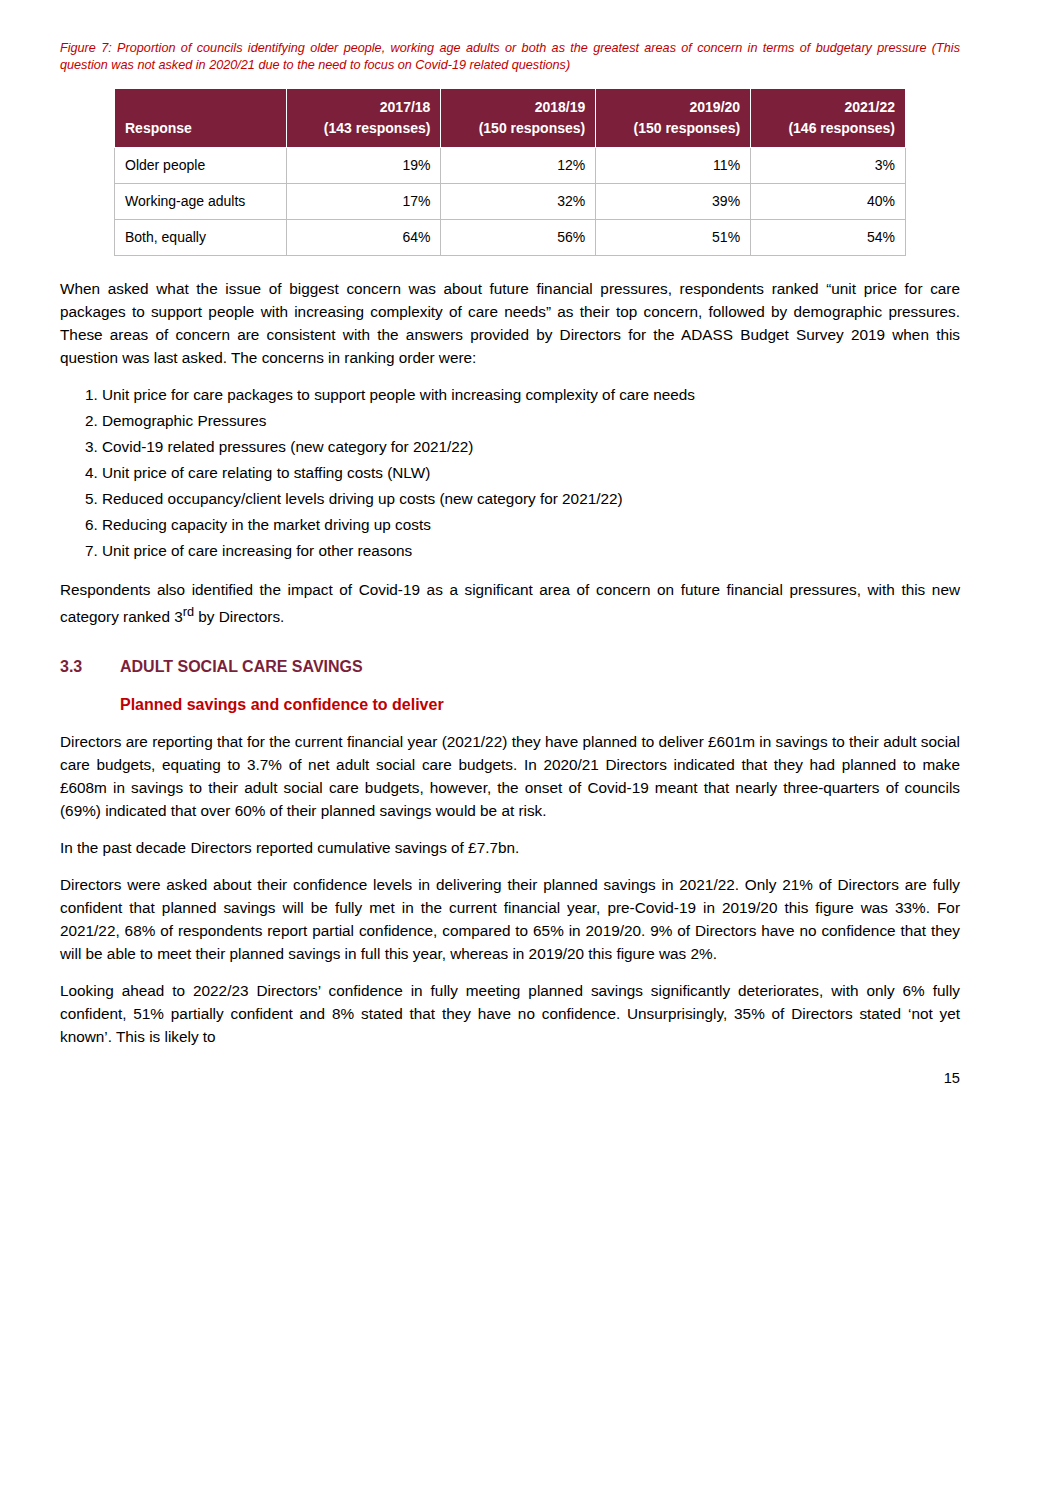Figure 7: Proportion of councils identifying older people, working age adults or both as the greatest areas of concern in terms of budgetary pressure (This question was not asked in 2020/21 due to the need to focus on Covid-19 related questions)
| Response | 2017/18 (143 responses) | 2018/19 (150 responses) | 2019/20 (150 responses) | 2021/22 (146 responses) |
| --- | --- | --- | --- | --- |
| Older people | 19% | 12% | 11% | 3% |
| Working-age adults | 17% | 32% | 39% | 40% |
| Both, equally | 64% | 56% | 51% | 54% |
When asked what the issue of biggest concern was about future financial pressures, respondents ranked “unit price for care packages to support people with increasing complexity of care needs” as their top concern, followed by demographic pressures. These areas of concern are consistent with the answers provided by Directors for the ADASS Budget Survey 2019 when this question was last asked. The concerns in ranking order were:
Unit price for care packages to support people with increasing complexity of care needs
Demographic Pressures
Covid-19 related pressures (new category for 2021/22)
Unit price of care relating to staffing costs (NLW)
Reduced occupancy/client levels driving up costs (new category for 2021/22)
Reducing capacity in the market driving up costs
Unit price of care increasing for other reasons
Respondents also identified the impact of Covid-19 as a significant area of concern on future financial pressures, with this new category ranked 3rd by Directors.
3.3 ADULT SOCIAL CARE SAVINGS
Planned savings and confidence to deliver
Directors are reporting that for the current financial year (2021/22) they have planned to deliver £601m in savings to their adult social care budgets, equating to 3.7% of net adult social care budgets. In 2020/21 Directors indicated that they had planned to make £608m in savings to their adult social care budgets, however, the onset of Covid-19 meant that nearly three-quarters of councils (69%) indicated that over 60% of their planned savings would be at risk.
In the past decade Directors reported cumulative savings of £7.7bn.
Directors were asked about their confidence levels in delivering their planned savings in 2021/22. Only 21% of Directors are fully confident that planned savings will be fully met in the current financial year, pre-Covid-19 in 2019/20 this figure was 33%. For 2021/22, 68% of respondents report partial confidence, compared to 65% in 2019/20. 9% of Directors have no confidence that they will be able to meet their planned savings in full this year, whereas in 2019/20 this figure was 2%.
Looking ahead to 2022/23 Directors’ confidence in fully meeting planned savings significantly deteriorates, with only 6% fully confident, 51% partially confident and 8% stated that they have no confidence. Unsurprisingly, 35% of Directors stated ‘not yet known’. This is likely to
15